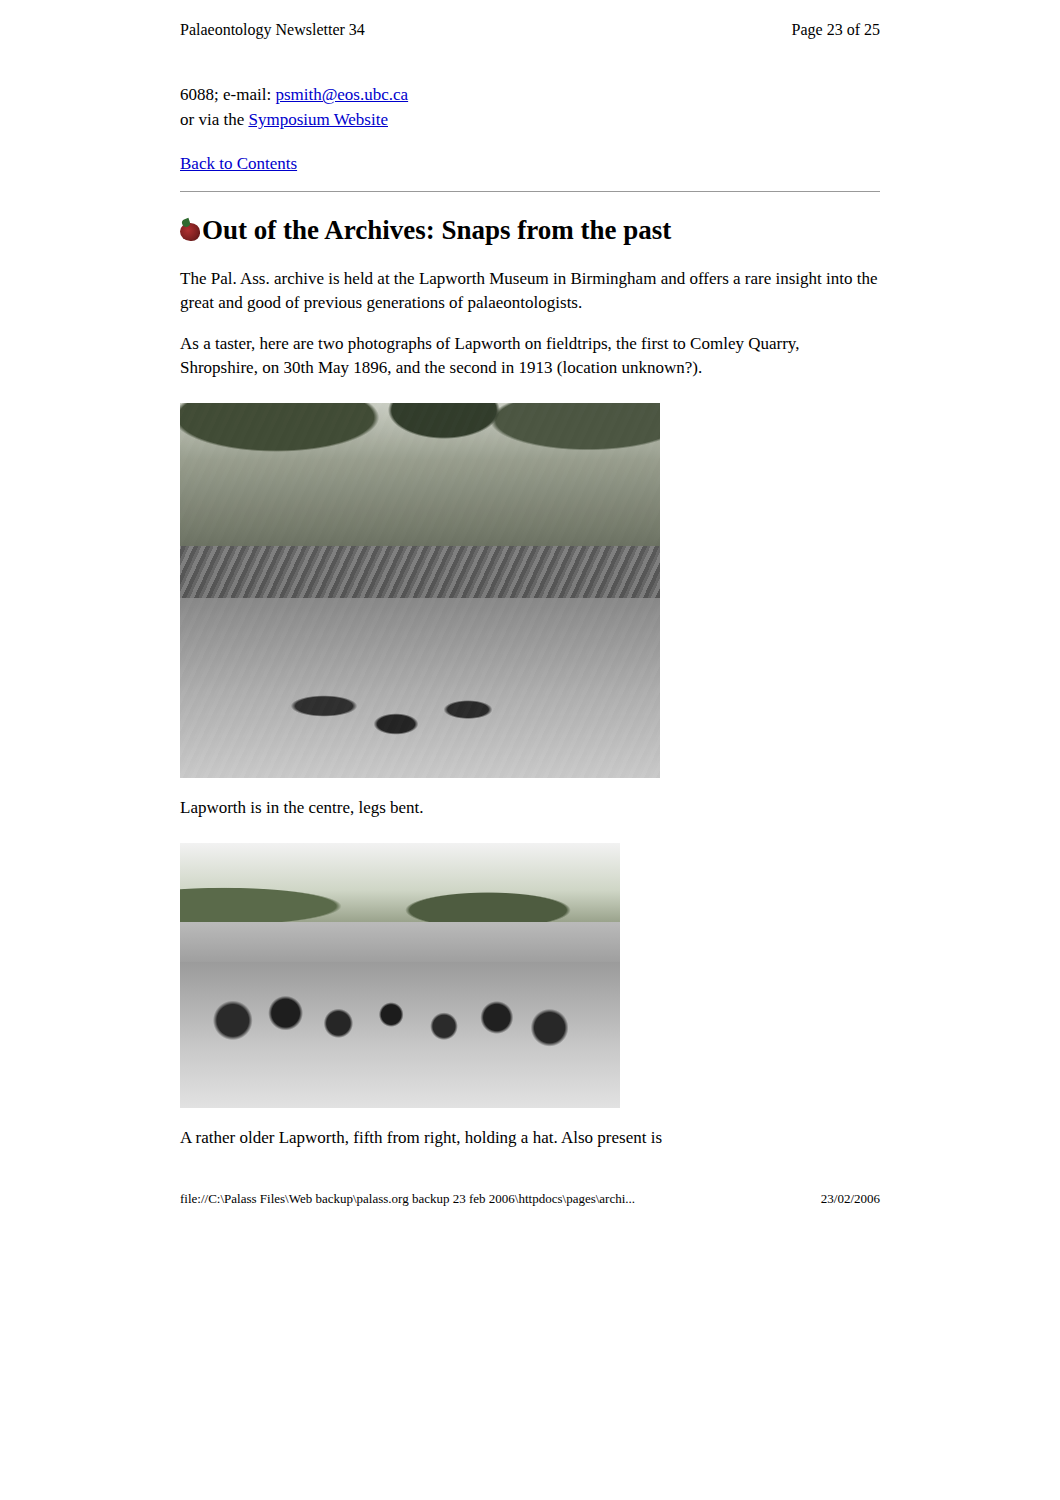Palaeontology Newsletter 34
Page 23 of 25
6088; e-mail: psmith@eos.ubc.ca or via the Symposium Website
Back to Contents
Out of the Archives: Snaps from the past
The Pal. Ass. archive is held at the Lapworth Museum in Birmingham and offers a rare insight into the great and good of previous generations of palaeontologists.
As a taster, here are two photographs of Lapworth on fieldtrips, the first to Comley Quarry, Shropshire, on 30th May 1896, and the second in 1913 (location unknown?).
Lapworth is in the centre, legs bent.
A rather older Lapworth, fifth from right, holding a hat. Also present is
file://C:\Palass Files\Web backup\palass.org backup 23 feb 2006\httpdocs\pages\archi...
23/02/2006